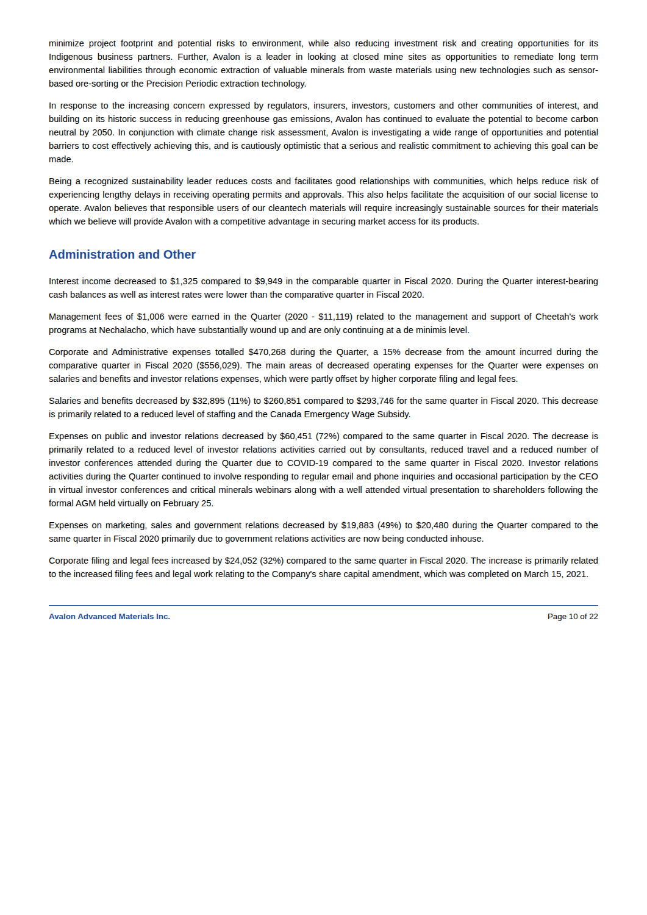minimize project footprint and potential risks to environment, while also reducing investment risk and creating opportunities for its Indigenous business partners. Further, Avalon is a leader in looking at closed mine sites as opportunities to remediate long term environmental liabilities through economic extraction of valuable minerals from waste materials using new technologies such as sensor-based ore-sorting or the Precision Periodic extraction technology.
In response to the increasing concern expressed by regulators, insurers, investors, customers and other communities of interest, and building on its historic success in reducing greenhouse gas emissions, Avalon has continued to evaluate the potential to become carbon neutral by 2050. In conjunction with climate change risk assessment, Avalon is investigating a wide range of opportunities and potential barriers to cost effectively achieving this, and is cautiously optimistic that a serious and realistic commitment to achieving this goal can be made.
Being a recognized sustainability leader reduces costs and facilitates good relationships with communities, which helps reduce risk of experiencing lengthy delays in receiving operating permits and approvals. This also helps facilitate the acquisition of our social license to operate. Avalon believes that responsible users of our cleantech materials will require increasingly sustainable sources for their materials which we believe will provide Avalon with a competitive advantage in securing market access for its products.
Administration and Other
Interest income decreased to $1,325 compared to $9,949 in the comparable quarter in Fiscal 2020. During the Quarter interest-bearing cash balances as well as interest rates were lower than the comparative quarter in Fiscal 2020.
Management fees of $1,006 were earned in the Quarter (2020 - $11,119) related to the management and support of Cheetah's work programs at Nechalacho, which have substantially wound up and are only continuing at a de minimis level.
Corporate and Administrative expenses totalled $470,268 during the Quarter, a 15% decrease from the amount incurred during the comparative quarter in Fiscal 2020 ($556,029). The main areas of decreased operating expenses for the Quarter were expenses on salaries and benefits and investor relations expenses, which were partly offset by higher corporate filing and legal fees.
Salaries and benefits decreased by $32,895 (11%) to $260,851 compared to $293,746 for the same quarter in Fiscal 2020. This decrease is primarily related to a reduced level of staffing and the Canada Emergency Wage Subsidy.
Expenses on public and investor relations decreased by $60,451 (72%) compared to the same quarter in Fiscal 2020. The decrease is primarily related to a reduced level of investor relations activities carried out by consultants, reduced travel and a reduced number of investor conferences attended during the Quarter due to COVID-19 compared to the same quarter in Fiscal 2020. Investor relations activities during the Quarter continued to involve responding to regular email and phone inquiries and occasional participation by the CEO in virtual investor conferences and critical minerals webinars along with a well attended virtual presentation to shareholders following the formal AGM held virtually on February 25.
Expenses on marketing, sales and government relations decreased by $19,883 (49%) to $20,480 during the Quarter compared to the same quarter in Fiscal 2020 primarily due to government relations activities are now being conducted inhouse.
Corporate filing and legal fees increased by $24,052 (32%) compared to the same quarter in Fiscal 2020. The increase is primarily related to the increased filing fees and legal work relating to the Company's share capital amendment, which was completed on March 15, 2021.
Avalon Advanced Materials Inc. Page 10 of 22